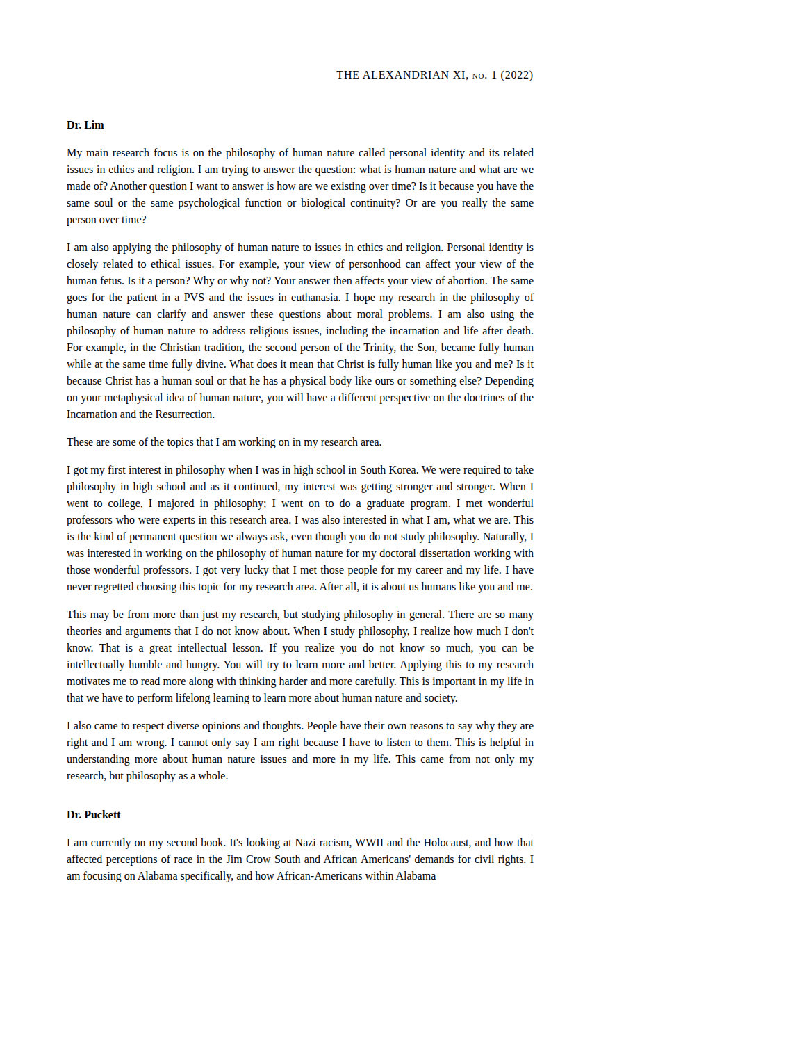THE ALEXANDRIAN XI, no. 1 (2022)
Dr. Lim
My main research focus is on the philosophy of human nature called personal identity and its related issues in ethics and religion. I am trying to answer the question: what is human nature and what are we made of? Another question I want to answer is how are we existing over time? Is it because you have the same soul or the same psychological function or biological continuity? Or are you really the same person over time?
I am also applying the philosophy of human nature to issues in ethics and religion. Personal identity is closely related to ethical issues. For example, your view of personhood can affect your view of the human fetus. Is it a person? Why or why not? Your answer then affects your view of abortion. The same goes for the patient in a PVS and the issues in euthanasia. I hope my research in the philosophy of human nature can clarify and answer these questions about moral problems. I am also using the philosophy of human nature to address religious issues, including the incarnation and life after death. For example, in the Christian tradition, the second person of the Trinity, the Son, became fully human while at the same time fully divine. What does it mean that Christ is fully human like you and me? Is it because Christ has a human soul or that he has a physical body like ours or something else? Depending on your metaphysical idea of human nature, you will have a different perspective on the doctrines of the Incarnation and the Resurrection.
These are some of the topics that I am working on in my research area.
I got my first interest in philosophy when I was in high school in South Korea. We were required to take philosophy in high school and as it continued, my interest was getting stronger and stronger. When I went to college, I majored in philosophy; I went on to do a graduate program. I met wonderful professors who were experts in this research area. I was also interested in what I am, what we are. This is the kind of permanent question we always ask, even though you do not study philosophy. Naturally, I was interested in working on the philosophy of human nature for my doctoral dissertation working with those wonderful professors. I got very lucky that I met those people for my career and my life. I have never regretted choosing this topic for my research area. After all, it is about us humans like you and me.
This may be from more than just my research, but studying philosophy in general. There are so many theories and arguments that I do not know about. When I study philosophy, I realize how much I don't know. That is a great intellectual lesson. If you realize you do not know so much, you can be intellectually humble and hungry. You will try to learn more and better. Applying this to my research motivates me to read more along with thinking harder and more carefully. This is important in my life in that we have to perform lifelong learning to learn more about human nature and society.
I also came to respect diverse opinions and thoughts. People have their own reasons to say why they are right and I am wrong. I cannot only say I am right because I have to listen to them. This is helpful in understanding more about human nature issues and more in my life. This came from not only my research, but philosophy as a whole.
Dr. Puckett
I am currently on my second book. It's looking at Nazi racism, WWII and the Holocaust, and how that affected perceptions of race in the Jim Crow South and African Americans' demands for civil rights. I am focusing on Alabama specifically, and how African-Americans within Alabama